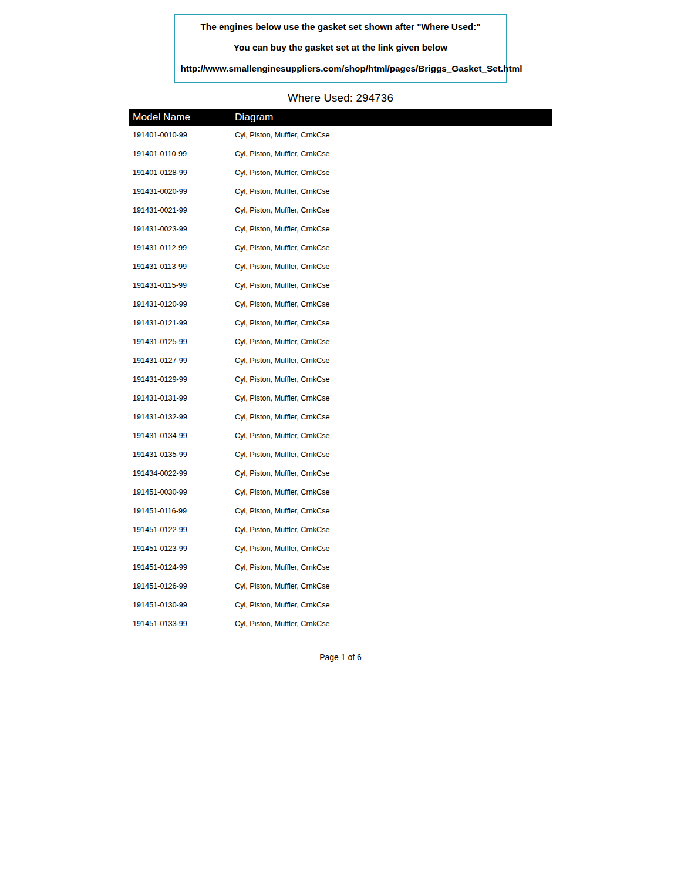The engines below use the gasket set shown after "Where Used:"
You can buy the gasket set at the link given below
http://www.smallenginesuppliers.com/shop/html/pages/Briggs_Gasket_Set.html
Where Used: 294736
| Model Name | Diagram |
| --- | --- |
| 191401-0010-99 | Cyl, Piston, Muffler, CrnkCse |
| 191401-0110-99 | Cyl, Piston, Muffler, CrnkCse |
| 191401-0128-99 | Cyl, Piston, Muffler, CrnkCse |
| 191431-0020-99 | Cyl, Piston, Muffler, CrnkCse |
| 191431-0021-99 | Cyl, Piston, Muffler, CrnkCse |
| 191431-0023-99 | Cyl, Piston, Muffler, CrnkCse |
| 191431-0112-99 | Cyl, Piston, Muffler, CrnkCse |
| 191431-0113-99 | Cyl, Piston, Muffler, CrnkCse |
| 191431-0115-99 | Cyl, Piston, Muffler, CrnkCse |
| 191431-0120-99 | Cyl, Piston, Muffler, CrnkCse |
| 191431-0121-99 | Cyl, Piston, Muffler, CrnkCse |
| 191431-0125-99 | Cyl, Piston, Muffler, CrnkCse |
| 191431-0127-99 | Cyl, Piston, Muffler, CrnkCse |
| 191431-0129-99 | Cyl, Piston, Muffler, CrnkCse |
| 191431-0131-99 | Cyl, Piston, Muffler, CrnkCse |
| 191431-0132-99 | Cyl, Piston, Muffler, CrnkCse |
| 191431-0134-99 | Cyl, Piston, Muffler, CrnkCse |
| 191431-0135-99 | Cyl, Piston, Muffler, CrnkCse |
| 191434-0022-99 | Cyl, Piston, Muffler, CrnkCse |
| 191451-0030-99 | Cyl, Piston, Muffler, CrnkCse |
| 191451-0116-99 | Cyl, Piston, Muffler, CrnkCse |
| 191451-0122-99 | Cyl, Piston, Muffler, CrnkCse |
| 191451-0123-99 | Cyl, Piston, Muffler, CrnkCse |
| 191451-0124-99 | Cyl, Piston, Muffler, CrnkCse |
| 191451-0126-99 | Cyl, Piston, Muffler, CrnkCse |
| 191451-0130-99 | Cyl, Piston, Muffler, CrnkCse |
| 191451-0133-99 | Cyl, Piston, Muffler, CrnkCse |
Page 1 of 6